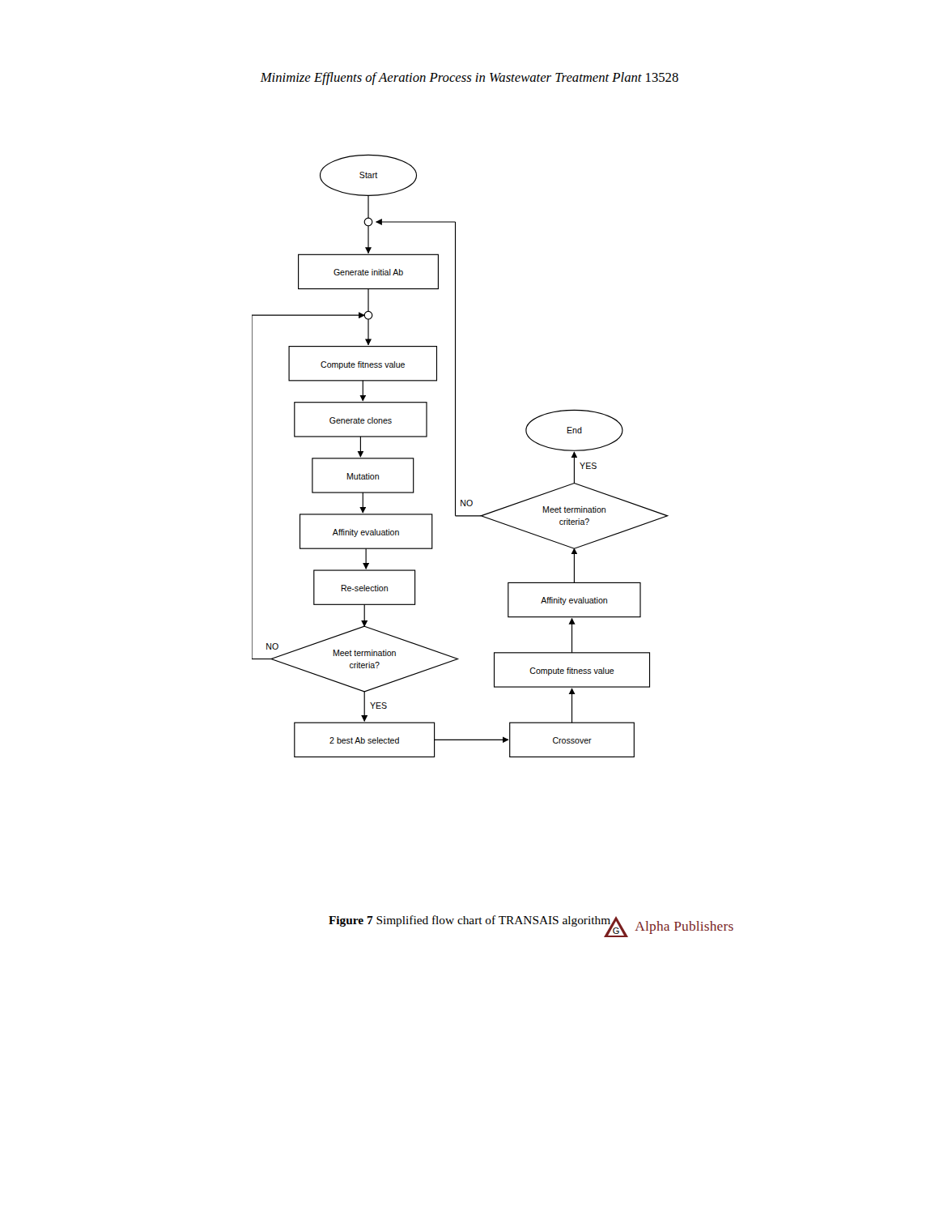Minimize Effluents of Aeration Process in Wastewater Treatment Plant 13528
Simplified flow chart of TRANSAIS algorithm Flow chart beginning at Start, generating initial antibodies, computing fitness value, generating clones, mutation, affinity evaluation, re-selection, a termination criteria decision, selecting two best antibodies, crossover, computing fitness value, affinity evaluation, a second termination criteria decision, and End. Start Generate initial Ab Compute fitness value Generate clones Mutation Affinity evaluation Re-selection Meet termination criteria? NO YES 2 best Ab selected Crossover Compute fitness value Affinity evaluation Meet termination criteria? YES End NO
Figure 7 Simplified flow chart of TRANSAIS algorithm
G Alpha Publishers